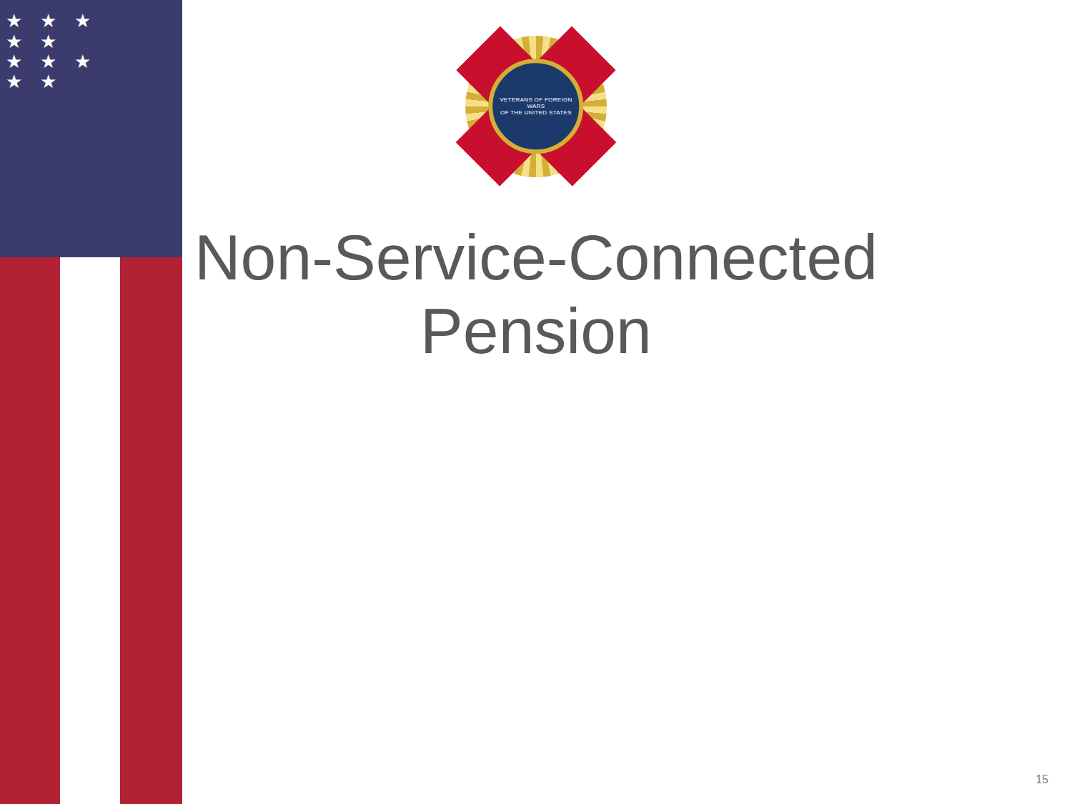★ ★ ★ ★ ★ ★ ★ ★ ★ ★
Veterans of Foreign Wars
of the United States
Non-Service-Connected Pension
15